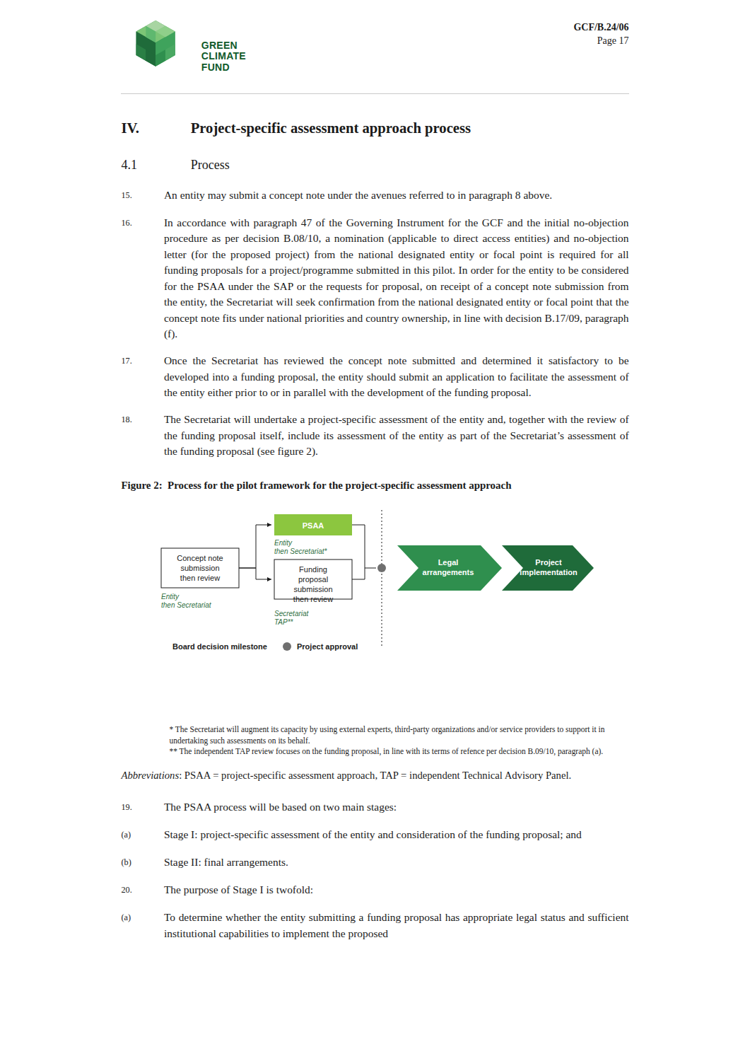Green
Climate
Fund
GCF/B.24/06
Page 17
IV. Project-specific assessment approach process
4.1 Process
15.
An entity may submit a concept note under the avenues referred to in paragraph 8 above.
16.
In accordance with paragraph 47 of the Governing Instrument for the GCF and the initial no-objection procedure as per decision B.08/10, a nomination (applicable to direct access entities) and no-objection letter (for the proposed project) from the national designated entity or focal point is required for all funding proposals for a project/programme submitted in this pilot. In order for the entity to be considered for the PSAA under the SAP or the requests for proposal, on receipt of a concept note submission from the entity, the Secretariat will seek confirmation from the national designated entity or focal point that the concept note fits under national priorities and country ownership, in line with decision B.17/09, paragraph (f).
17.
Once the Secretariat has reviewed the concept note submitted and determined it satisfactory to be developed into a funding proposal, the entity should submit an application to facilitate the assessment of the entity either prior to or in parallel with the development of the funding proposal.
18.
The Secretariat will undertake a project-specific assessment of the entity and, together with the review of the funding proposal itself, include its assessment of the entity as part of the Secretariat’s assessment of the funding proposal (see figure 2).
Figure 2: Process for the pilot framework for the project-specific assessment approach
Concept note submission then review Entity then Secretariat PSAA Entity then Secretariat* Funding proposal submission then review Secretariat TAP** Legal arrangements Project implementation Board decision milestone Project approval
* The Secretariat will augment its capacity by using external experts, third-party organizations and/or service providers to support it in undertaking such assessments on its behalf.
** The independent TAP review focuses on the funding proposal, in line with its terms of refence per decision B.09/10, paragraph (a).
Abbreviations: PSAA = project-specific assessment approach, TAP = independent Technical Advisory Panel.
19.
The PSAA process will be based on two main stages:
(a)
Stage I: project-specific assessment of the entity and consideration of the funding proposal; and
(b)
Stage II: final arrangements.
20.
The purpose of Stage I is twofold:
(a)
To determine whether the entity submitting a funding proposal has appropriate legal status and sufficient institutional capabilities to implement the proposed